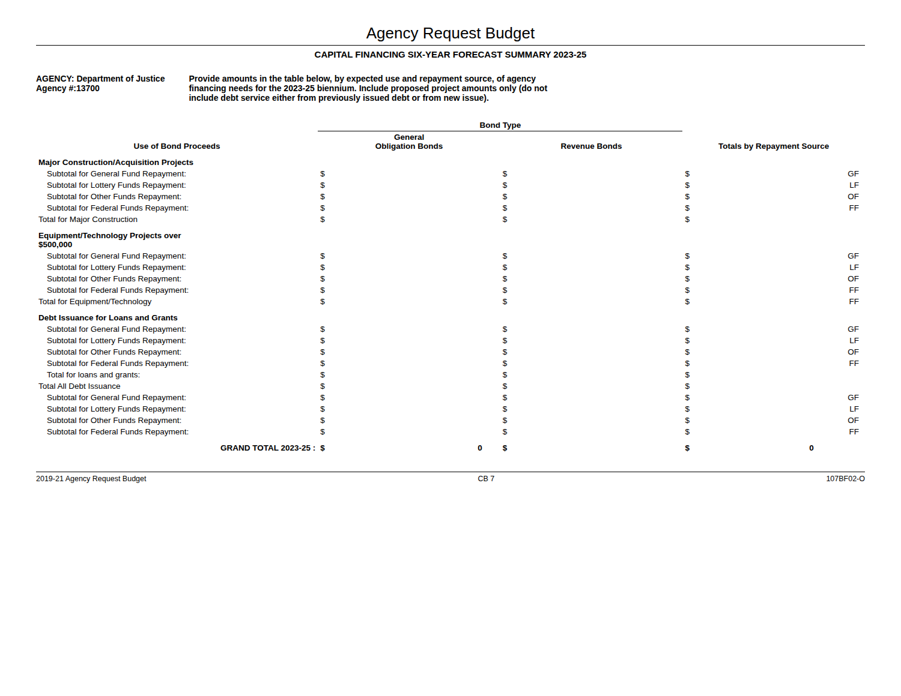Agency Request Budget
CAPITAL FINANCING SIX-YEAR FORECAST SUMMARY 2023-25
AGENCY: Department of Justice
Agency #:13700
Provide amounts in the table below, by expected use and repayment source, of agency financing needs for the 2023-25 biennium. Include proposed project amounts only (do not include debt service either from previously issued debt or from new issue).
| | Bond Type | |
| Use of Bond Proceeds | General Obligation Bonds | Revenue Bonds | Totals by Repayment Source |
| Major Construction/Acquisition Projects | |
| Subtotal for General Fund Repayment: | $ | | $ | | $ | | GF |
| Subtotal for Lottery Funds Repayment: | $ | | $ | | $ | | LF |
| Subtotal for Other Funds Repayment: | $ | | $ | | $ | | OF |
| Subtotal for Federal Funds Repayment: | $ | | $ | | $ | | FF |
| Total for Major Construction | $ | | $ | | $ | | |
| Equipment/Technology Projects over $500,000 | |
| Subtotal for General Fund Repayment: | $ | | $ | | $ | | GF |
| Subtotal for Lottery Funds Repayment: | $ | | $ | | $ | | LF |
| Subtotal for Other Funds Repayment: | $ | | $ | | $ | | OF |
| Subtotal for Federal Funds Repayment: | $ | | $ | | $ | | FF |
| Total for Equipment/Technology | $ | | $ | | $ | | FF |
| Debt Issuance for Loans and Grants | |
| Subtotal for General Fund Repayment: | $ | | $ | | $ | | GF |
| Subtotal for Lottery Funds Repayment: | $ | | $ | | $ | | LF |
| Subtotal for Other Funds Repayment: | $ | | $ | | $ | | OF |
| Subtotal for Federal Funds Repayment: | $ | | $ | | $ | | FF |
| Total for loans and grants: | $ | | $ | | $ | | |
| Total All Debt Issuance | $ | | $ | | $ | | |
| Subtotal for General Fund Repayment: | $ | | $ | | $ | | GF |
| Subtotal for Lottery Funds Repayment: | $ | | $ | | $ | | LF |
| Subtotal for Other Funds Repayment: | $ | | $ | | $ | | OF |
| Subtotal for Federal Funds Repayment: | $ | | $ | | $ | | FF |
| GRAND TOTAL 2023-25 : | $ | 0 | $ | | $ | 0 | |
2019-21 Agency Request Budget
CB 7
107BF02-O